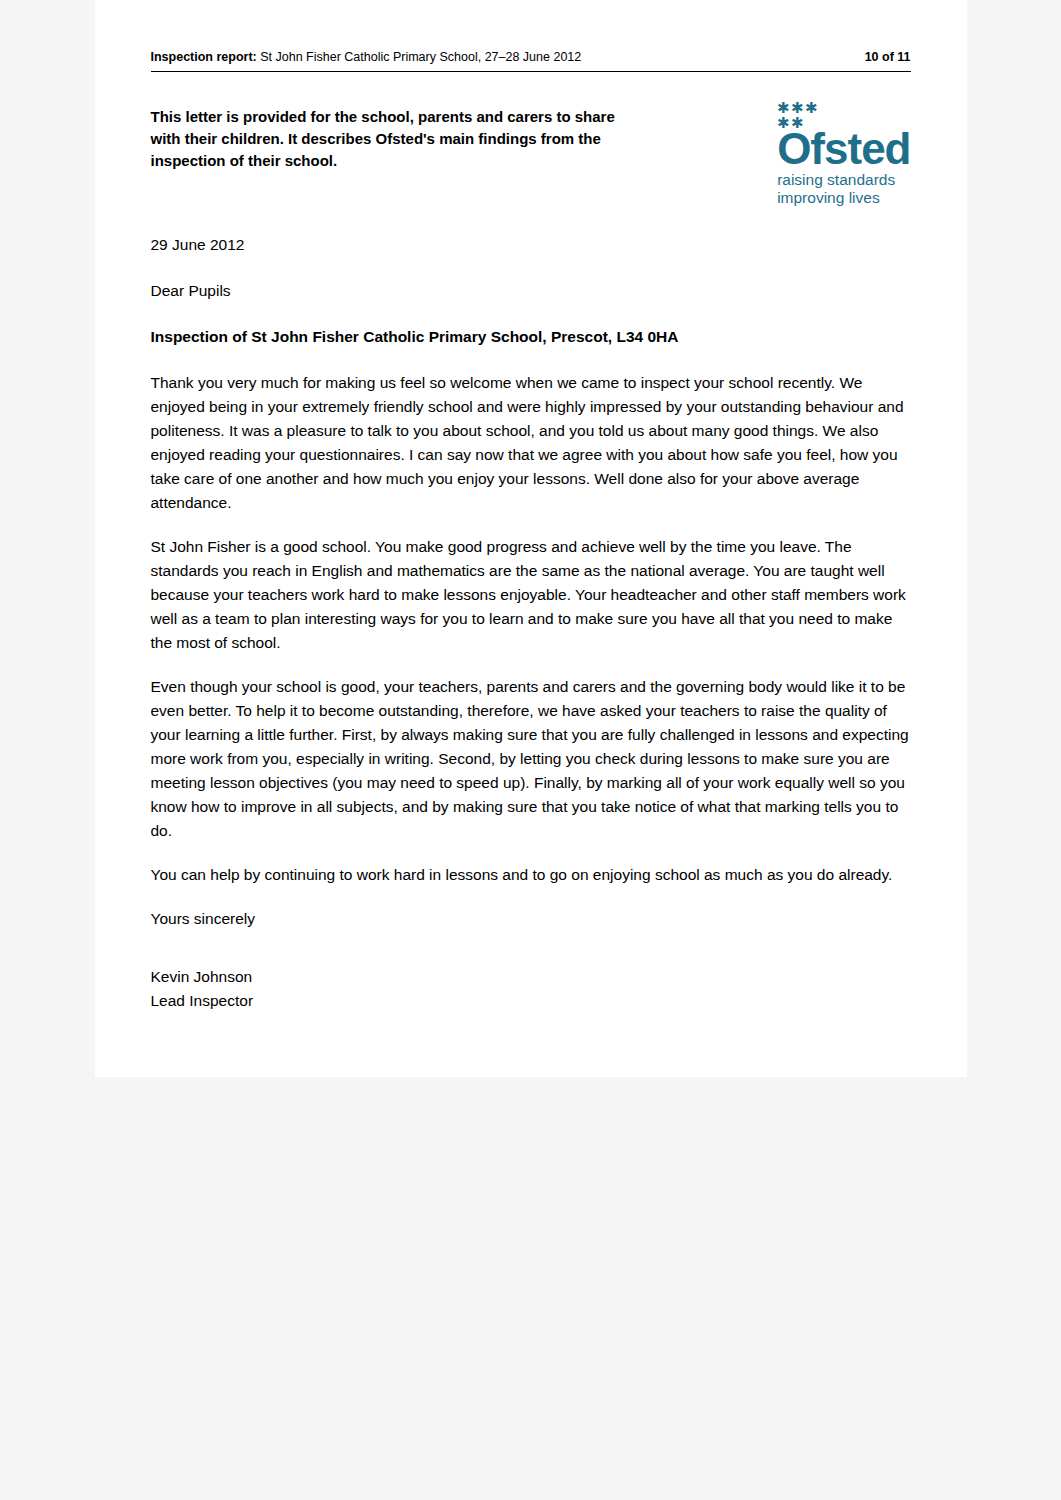Inspection report: St John Fisher Catholic Primary School, 27–28 June 2012
10 of 11
This letter is provided for the school, parents and carers to share with their children. It describes Ofsted's main findings from the inspection of their school.
✱✱✱
✱✱
Ofsted
raising standards
improving lives
29 June 2012
Dear Pupils
Inspection of St John Fisher Catholic Primary School, Prescot, L34 0HA
Thank you very much for making us feel so welcome when we came to inspect your school recently. We enjoyed being in your extremely friendly school and were highly impressed by your outstanding behaviour and politeness. It was a pleasure to talk to you about school, and you told us about many good things. We also enjoyed reading your questionnaires. I can say now that we agree with you about how safe you feel, how you take care of one another and how much you enjoy your lessons. Well done also for your above average attendance.
St John Fisher is a good school. You make good progress and achieve well by the time you leave. The standards you reach in English and mathematics are the same as the national average. You are taught well because your teachers work hard to make lessons enjoyable. Your headteacher and other staff members work well as a team to plan interesting ways for you to learn and to make sure you have all that you need to make the most of school.
Even though your school is good, your teachers, parents and carers and the governing body would like it to be even better. To help it to become outstanding, therefore, we have asked your teachers to raise the quality of your learning a little further. First, by always making sure that you are fully challenged in lessons and expecting more work from you, especially in writing. Second, by letting you check during lessons to make sure you are meeting lesson objectives (you may need to speed up). Finally, by marking all of your work equally well so you know how to improve in all subjects, and by making sure that you take notice of what that marking tells you to do.
You can help by continuing to work hard in lessons and to go on enjoying school as much as you do already.
Yours sincerely
Kevin Johnson
Lead Inspector